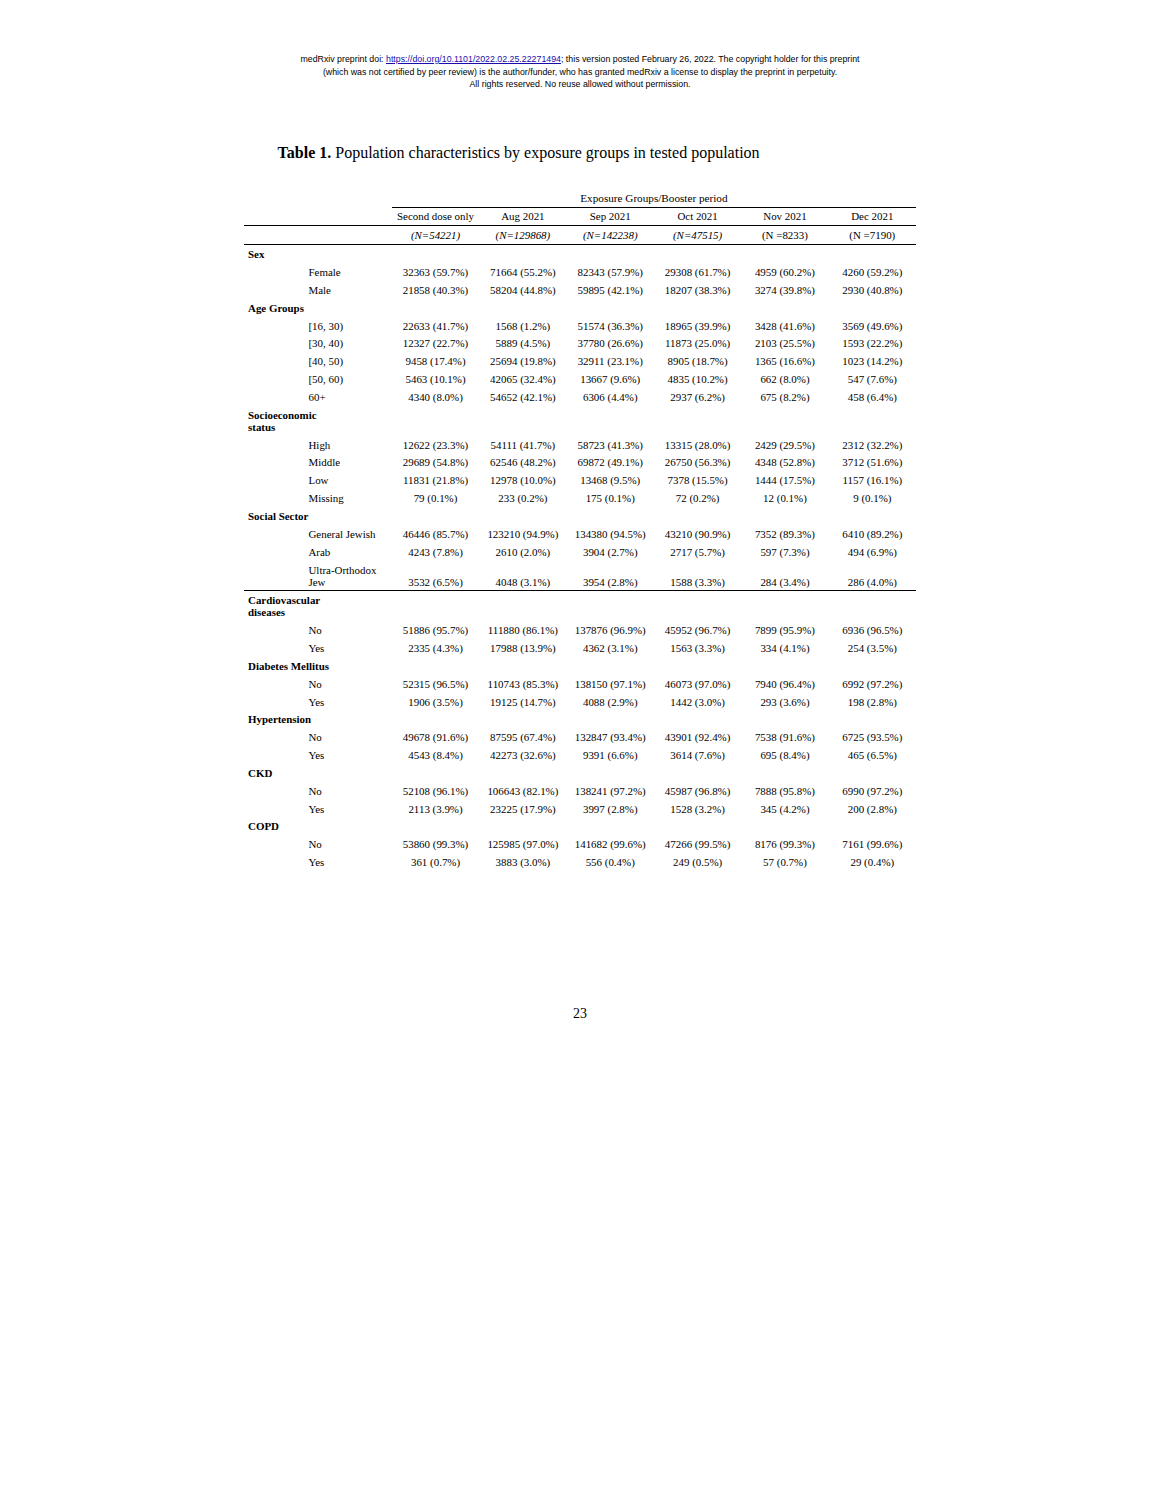medRxiv preprint doi: https://doi.org/10.1101/2022.02.25.22271494; this version posted February 26, 2022. The copyright holder for this preprint
(which was not certified by peer review) is the author/funder, who has granted medRxiv a license to display the preprint in perpetuity.
All rights reserved. No reuse allowed without permission.
Table 1. Population characteristics by exposure groups in tested population
| | | Exposure Groups/Booster period |
| | | Second dose only | Aug 2021 | Sep 2021 | Oct 2021 | Nov 2021 | Dec 2021 |
| | | (N=54221) | (N=129868) | (N=142238) | (N=47515) | (N =8233) | (N =7190) |
| Sex | | | | | | |
| | Female | 32363 (59.7%) | 71664 (55.2%) | 82343 (57.9%) | 29308 (61.7%) | 4959 (60.2%) | 4260 (59.2%) |
| | Male | 21858 (40.3%) | 58204 (44.8%) | 59895 (42.1%) | 18207 (38.3%) | 3274 (39.8%) | 2930 (40.8%) |
| Age Groups | | | | | | |
| | [16, 30) | 22633 (41.7%) | 1568 (1.2%) | 51574 (36.3%) | 18965 (39.9%) | 3428 (41.6%) | 3569 (49.6%) |
| | [30, 40) | 12327 (22.7%) | 5889 (4.5%) | 37780 (26.6%) | 11873 (25.0%) | 2103 (25.5%) | 1593 (22.2%) |
| | [40, 50) | 9458 (17.4%) | 25694 (19.8%) | 32911 (23.1%) | 8905 (18.7%) | 1365 (16.6%) | 1023 (14.2%) |
| | [50, 60) | 5463 (10.1%) | 42065 (32.4%) | 13667 (9.6%) | 4835 (10.2%) | 662 (8.0%) | 547 (7.6%) |
| | 60+ | 4340 (8.0%) | 54652 (42.1%) | 6306 (4.4%) | 2937 (6.2%) | 675 (8.2%) | 458 (6.4%) |
| Socioeconomic status | | | | | | |
| | High | 12622 (23.3%) | 54111 (41.7%) | 58723 (41.3%) | 13315 (28.0%) | 2429 (29.5%) | 2312 (32.2%) |
| | Middle | 29689 (54.8%) | 62546 (48.2%) | 69872 (49.1%) | 26750 (56.3%) | 4348 (52.8%) | 3712 (51.6%) |
| | Low | 11831 (21.8%) | 12978 (10.0%) | 13468 (9.5%) | 7378 (15.5%) | 1444 (17.5%) | 1157 (16.1%) |
| | Missing | 79 (0.1%) | 233 (0.2%) | 175 (0.1%) | 72 (0.2%) | 12 (0.1%) | 9 (0.1%) |
| Social Sector | | | | | | |
| | General Jewish | 46446 (85.7%) | 123210 (94.9%) | 134380 (94.5%) | 43210 (90.9%) | 7352 (89.3%) | 6410 (89.2%) |
| | Arab | 4243 (7.8%) | 2610 (2.0%) | 3904 (2.7%) | 2717 (5.7%) | 597 (7.3%) | 494 (6.9%) |
| | Ultra-Orthodox Jew | 3532 (6.5%) | 4048 (3.1%) | 3954 (2.8%) | 1588 (3.3%) | 284 (3.4%) | 286 (4.0%) |
| Cardiovascular diseases | | | | | | |
| | No | 51886 (95.7%) | 111880 (86.1%) | 137876 (96.9%) | 45952 (96.7%) | 7899 (95.9%) | 6936 (96.5%) |
| | Yes | 2335 (4.3%) | 17988 (13.9%) | 4362 (3.1%) | 1563 (3.3%) | 334 (4.1%) | 254 (3.5%) |
| Diabetes Mellitus | | | | | | |
| | No | 52315 (96.5%) | 110743 (85.3%) | 138150 (97.1%) | 46073 (97.0%) | 7940 (96.4%) | 6992 (97.2%) |
| | Yes | 1906 (3.5%) | 19125 (14.7%) | 4088 (2.9%) | 1442 (3.0%) | 293 (3.6%) | 198 (2.8%) |
| Hypertension | | | | | | |
| | No | 49678 (91.6%) | 87595 (67.4%) | 132847 (93.4%) | 43901 (92.4%) | 7538 (91.6%) | 6725 (93.5%) |
| | Yes | 4543 (8.4%) | 42273 (32.6%) | 9391 (6.6%) | 3614 (7.6%) | 695 (8.4%) | 465 (6.5%) |
| CKD | | | | | | |
| | No | 52108 (96.1%) | 106643 (82.1%) | 138241 (97.2%) | 45987 (96.8%) | 7888 (95.8%) | 6990 (97.2%) |
| | Yes | 2113 (3.9%) | 23225 (17.9%) | 3997 (2.8%) | 1528 (3.2%) | 345 (4.2%) | 200 (2.8%) |
| COPD | | | | | | |
| | No | 53860 (99.3%) | 125985 (97.0%) | 141682 (99.6%) | 47266 (99.5%) | 8176 (99.3%) | 7161 (99.6%) |
| | Yes | 361 (0.7%) | 3883 (3.0%) | 556 (0.4%) | 249 (0.5%) | 57 (0.7%) | 29 (0.4%) |
23